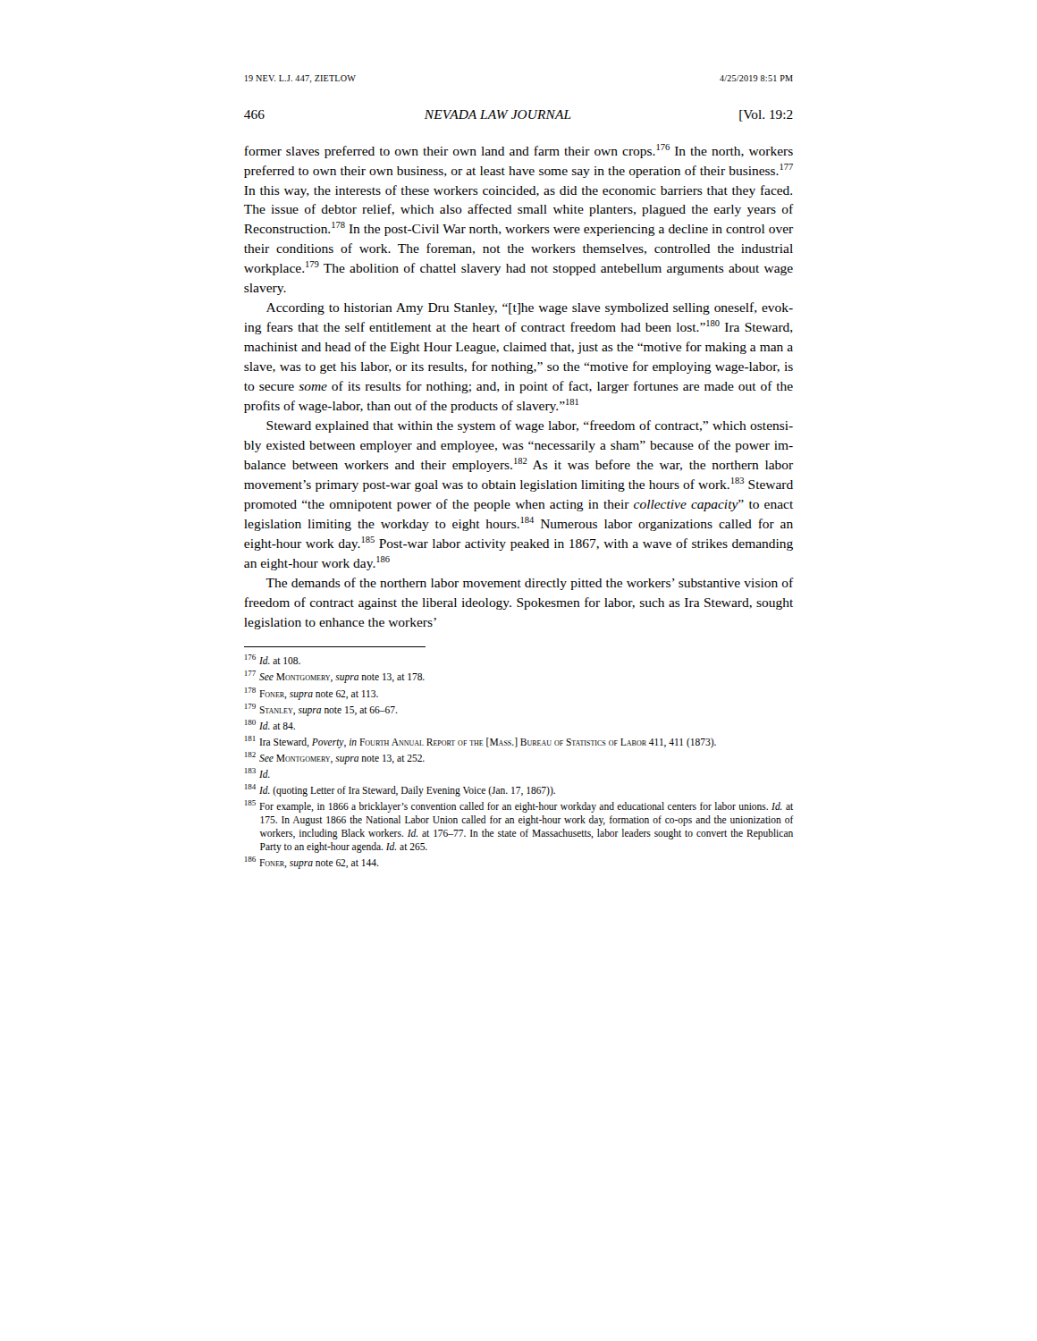19 Nev. L.J. 447, Zietlow 4/25/2019 8:51 PM
466 NEVADA LAW JOURNAL [Vol. 19:2
former slaves preferred to own their own land and farm their own crops.176 In the north, workers preferred to own their own business, or at least have some say in the operation of their business.177 In this way, the interests of these workers coincided, as did the economic barriers that they faced. The issue of debtor relief, which also affected small white planters, plagued the early years of Reconstruction.178 In the post-Civil War north, workers were experiencing a decline in control over their conditions of work. The foreman, not the workers themselves, controlled the industrial workplace.179 The abolition of chattel slavery had not stopped antebellum arguments about wage slavery.
According to historian Amy Dru Stanley, “[t]he wage slave symbolized selling oneself, evoking fears that the self entitlement at the heart of contract freedom had been lost.”180 Ira Steward, machinist and head of the Eight Hour League, claimed that, just as the “motive for making a man a slave, was to get his labor, or its results, for nothing,” so the “motive for employing wage-labor, is to secure some of its results for nothing; and, in point of fact, larger fortunes are made out of the profits of wage-labor, than out of the products of slavery.”181
Steward explained that within the system of wage labor, “freedom of contract,” which ostensibly existed between employer and employee, was “necessarily a sham” because of the power imbalance between workers and their employers.182 As it was before the war, the northern labor movement’s primary post-war goal was to obtain legislation limiting the hours of work.183 Steward promoted “the omnipotent power of the people when acting in their collective capacity” to enact legislation limiting the workday to eight hours.184 Numerous labor organizations called for an eight-hour work day.185 Post-war labor activity peaked in 1867, with a wave of strikes demanding an eight-hour work day.186
The demands of the northern labor movement directly pitted the workers’ substantive vision of freedom of contract against the liberal ideology. Spokesmen for labor, such as Ira Steward, sought legislation to enhance the workers’
176 Id. at 108.
177 See Montgomery, supra note 13, at 178.
178 Foner, supra note 62, at 113.
179 Stanley, supra note 15, at 66–67.
180 Id. at 84.
181 Ira Steward, Poverty, in Fourth Annual Report of the [Mass.] Bureau of Statistics of Labor 411, 411 (1873).
182 See Montgomery, supra note 13, at 252.
183 Id.
184 Id. (quoting Letter of Ira Steward, Daily Evening Voice (Jan. 17, 1867)).
185 For example, in 1866 a bricklayer’s convention called for an eight-hour workday and educational centers for labor unions. Id. at 175. In August 1866 the National Labor Union called for an eight-hour work day, formation of co-ops and the unionization of workers, including Black workers. Id. at 176–77. In the state of Massachusetts, labor leaders sought to convert the Republican Party to an eight-hour agenda. Id. at 265.
186 Foner, supra note 62, at 144.